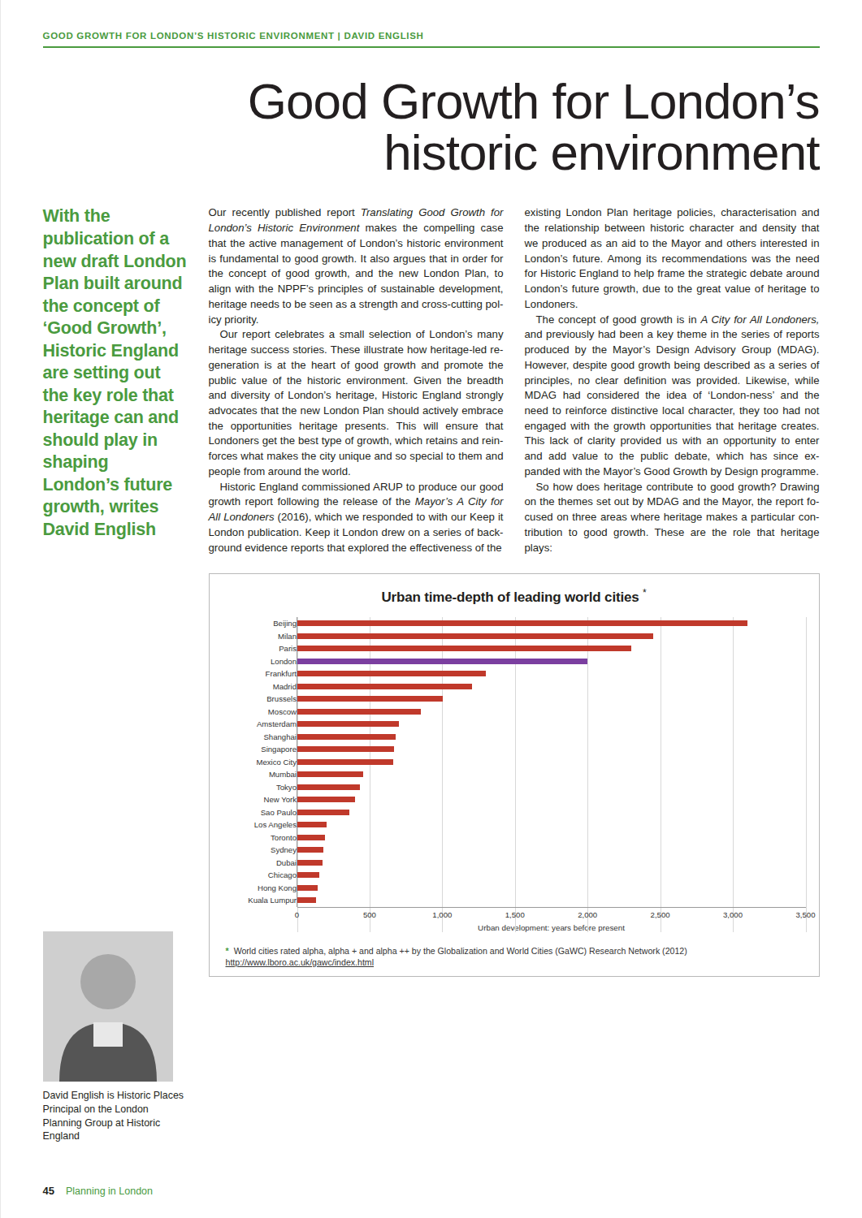Good Growth for London’s Historic Environment | David English
Good Growth for London’s
historic environment
With the publication of a new draft London Plan built around the concept of ‘Good Growth’, Historic England are setting out the key role that heritage can and should play in shaping London’s future growth, writes David English
Our recently published report Translating Good Growth for London’s Historic Environment makes the compelling case that the active management of London’s historic environment is fundamental to good growth. It also argues that in order for the concept of good growth, and the new London Plan, to align with the NPPF’s principles of sustainable development, heritage needs to be seen as a strength and cross-cutting policy priority.
Our report celebrates a small selection of London’s many heritage success stories. These illustrate how heritage-led regeneration is at the heart of good growth and promote the public value of the historic environment. Given the breadth and diversity of London’s heritage, Historic England strongly advocates that the new London Plan should actively embrace the opportunities heritage presents. This will ensure that Londoners get the best type of growth, which retains and reinforces what makes the city unique and so special to them and people from around the world.
Historic England commissioned ARUP to produce our good growth report following the release of the Mayor’s A City for All Londoners (2016), which we responded to with our Keep it London publication. Keep it London drew on a series of background evidence reports that explored the effectiveness of the
existing London Plan heritage policies, characterisation and the relationship between historic character and density that we produced as an aid to the Mayor and others interested in London’s future. Among its recommendations was the need for Historic England to help frame the strategic debate around London’s future growth, due to the great value of heritage to Londoners.
The concept of good growth is in A City for All Londoners, and previously had been a key theme in the series of reports produced by the Mayor’s Design Advisory Group (MDAG). However, despite good growth being described as a series of principles, no clear definition was provided. Likewise, while MDAG had considered the idea of ‘London-ness’ and the need to reinforce distinctive local character, they too had not engaged with the growth opportunities that heritage creates. This lack of clarity provided us with an opportunity to enter and add value to the public debate, which has since expanded with the Mayor’s Good Growth by Design programme.
So how does heritage contribute to good growth? Drawing on the themes set out by MDAG and the Mayor, the report focused on three areas where heritage makes a particular contribution to good growth. These are the role that heritage plays:
Urban time-depth of leading world cities *
| Beijing | |
| Milan | |
| Paris | |
| London | |
| Frankfurt | |
| Madrid | |
| Brussels | |
| Moscow | |
| Amsterdam | |
| Shanghai | |
| Singapore | |
| Mexico City | |
| Mumbai | |
| Tokyo | |
| New York | |
| Sao Paulo | |
| Los Angeles | |
| Toronto | |
| Sydney | |
| Dubai | |
| Chicago | |
| Hong Kong | |
| Kuala Lumpur | |
0 500 1,000 1,500 2,000 2,500 3,000 3,500
Urban development: years before present
*World cities rated alpha, alpha + and alpha ++ by the Globalization and World Cities (GaWC) Research Network (2012) http://www.lboro.ac.uk/gawc/index.html
David English is Historic Places Principal on the London Planning Group at Historic England
45 Planning in London